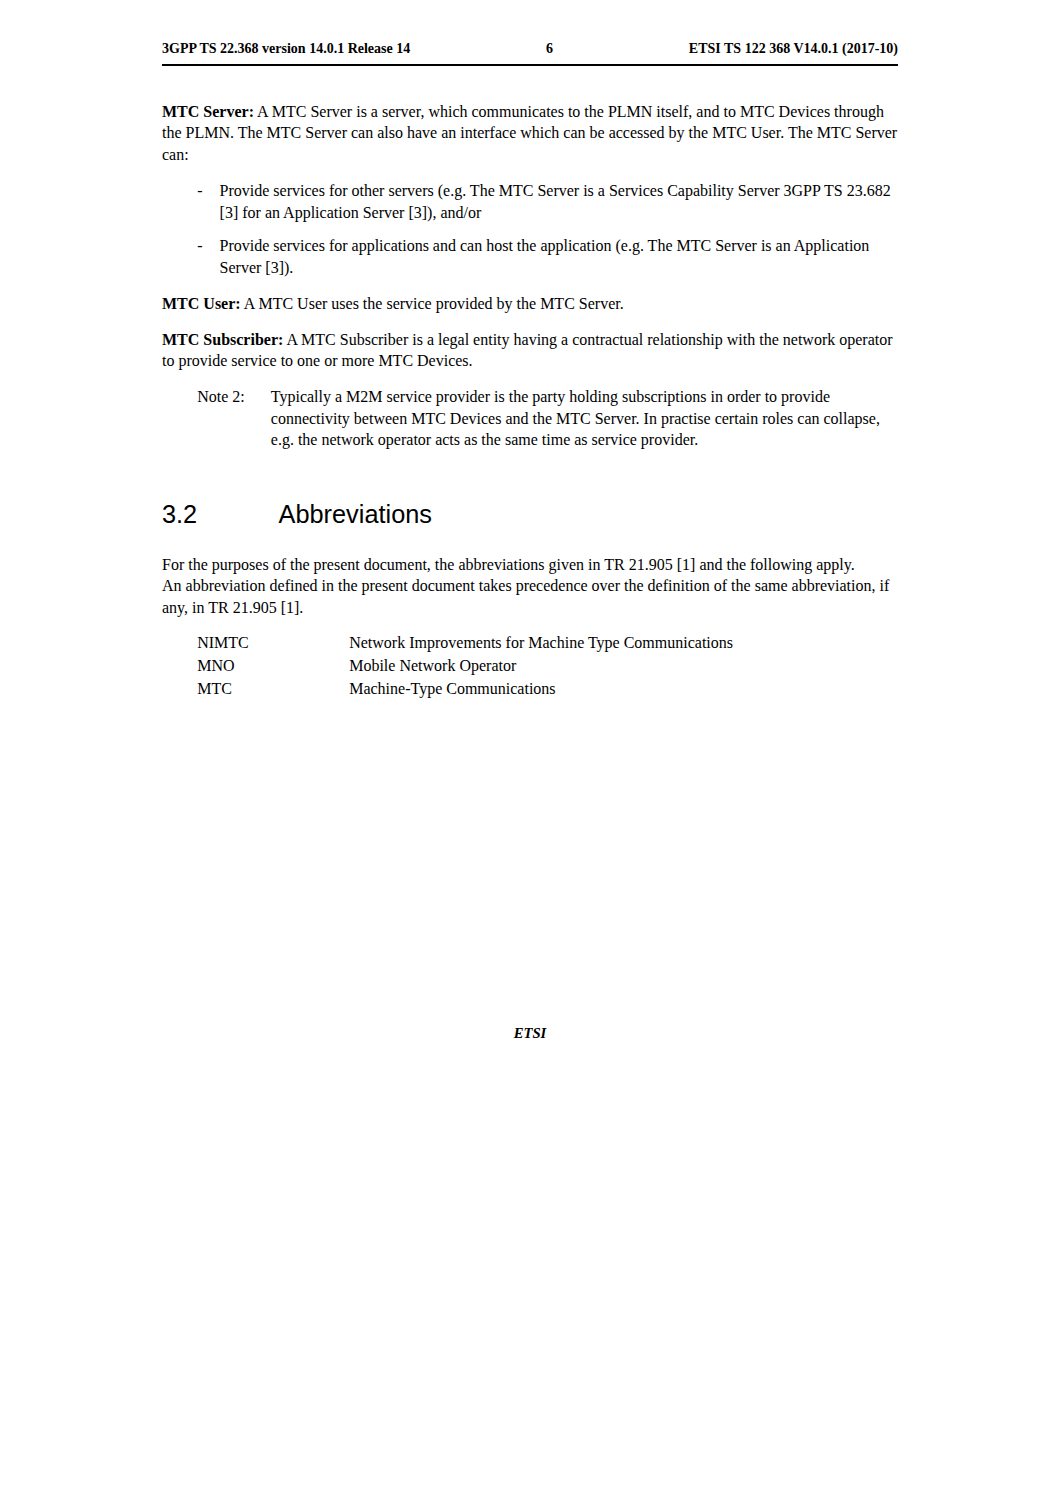3GPP TS 22.368 version 14.0.1 Release 14 6 ETSI TS 122 368 V14.0.1 (2017-10)
MTC Server: A MTC Server is a server, which communicates to the PLMN itself, and to MTC Devices through the PLMN. The MTC Server can also have an interface which can be accessed by the MTC User. The MTC Server can:
Provide services for other servers (e.g. The MTC Server is a Services Capability Server 3GPP TS 23.682 [3] for an Application Server [3]), and/or
Provide services for applications and can host the application (e.g. The MTC Server is an Application Server [3]).
MTC User: A MTC User uses the service provided by the MTC Server.
MTC Subscriber: A MTC Subscriber is a legal entity having a contractual relationship with the network operator to provide service to one or more MTC Devices.
Note 2: Typically a M2M service provider is the party holding subscriptions in order to provide connectivity between MTC Devices and the MTC Server. In practise certain roles can collapse, e.g. the network operator acts as the same time as service provider.
3.2 Abbreviations
For the purposes of the present document, the abbreviations given in TR 21.905 [1] and the following apply.
An abbreviation defined in the present document takes precedence over the definition of the same abbreviation, if any, in TR 21.905 [1].
| NIMTC | Network Improvements for Machine Type Communications |
| MNO | Mobile Network Operator |
| MTC | Machine-Type Communications |
ETSI